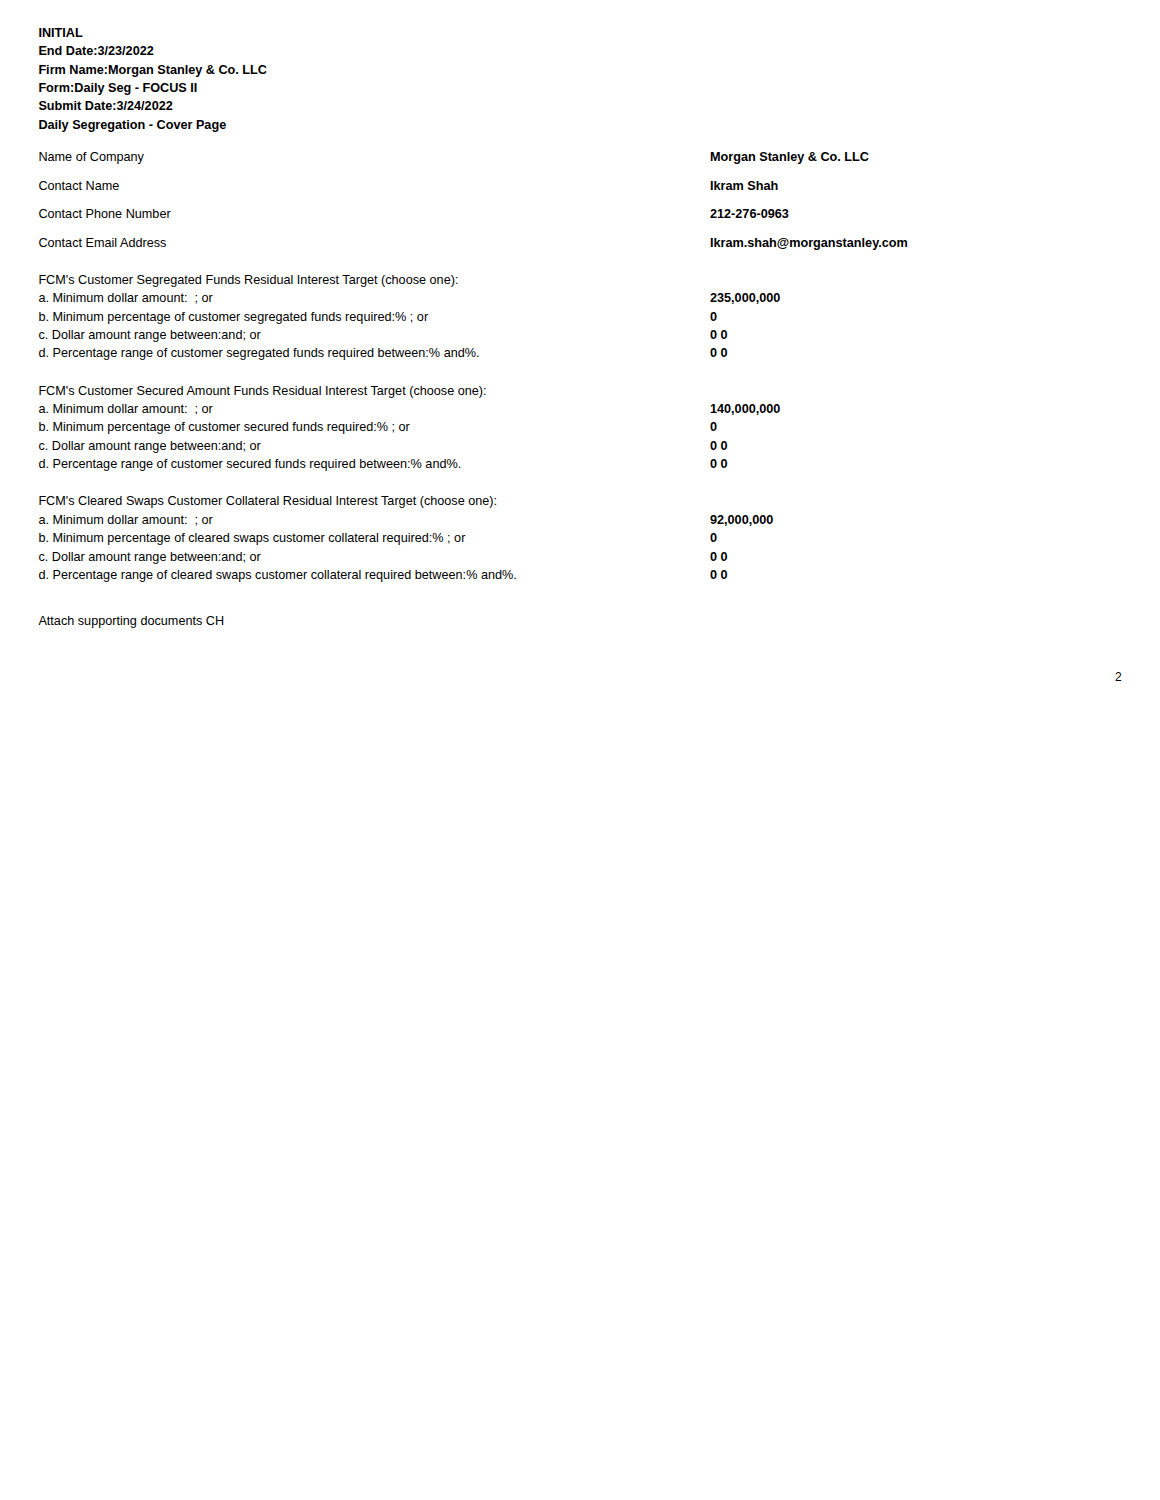INITIAL
End Date:3/23/2022
Firm Name:Morgan Stanley & Co. LLC
Form:Daily Seg - FOCUS II
Submit Date:3/24/2022
Daily Segregation - Cover Page
| Name of Company | Morgan Stanley & Co. LLC |
| Contact Name | Ikram Shah |
| Contact Phone Number | 212-276-0963 |
| Contact Email Address | Ikram.shah@morganstanley.com |
FCM's Customer Segregated Funds Residual Interest Target (choose one):
| a. Minimum dollar amount: ; or | 235,000,000 |
| b. Minimum percentage of customer segregated funds required:% ; or | 0 |
| c. Dollar amount range between:and; or | 0 0 |
| d. Percentage range of customer segregated funds required between:% and%. | 0 0 |
FCM's Customer Secured Amount Funds Residual Interest Target (choose one):
| a. Minimum dollar amount: ; or | 140,000,000 |
| b. Minimum percentage of customer secured funds required:% ; or | 0 |
| c. Dollar amount range between:and; or | 0 0 |
| d. Percentage range of customer secured funds required between:% and%. | 0 0 |
FCM's Cleared Swaps Customer Collateral Residual Interest Target (choose one):
| a. Minimum dollar amount: ; or | 92,000,000 |
| b. Minimum percentage of cleared swaps customer collateral required:% ; or | 0 |
| c. Dollar amount range between:and; or | 0 0 |
| d. Percentage range of cleared swaps customer collateral required between:% and%. | 0 0 |
Attach supporting documents CH
2